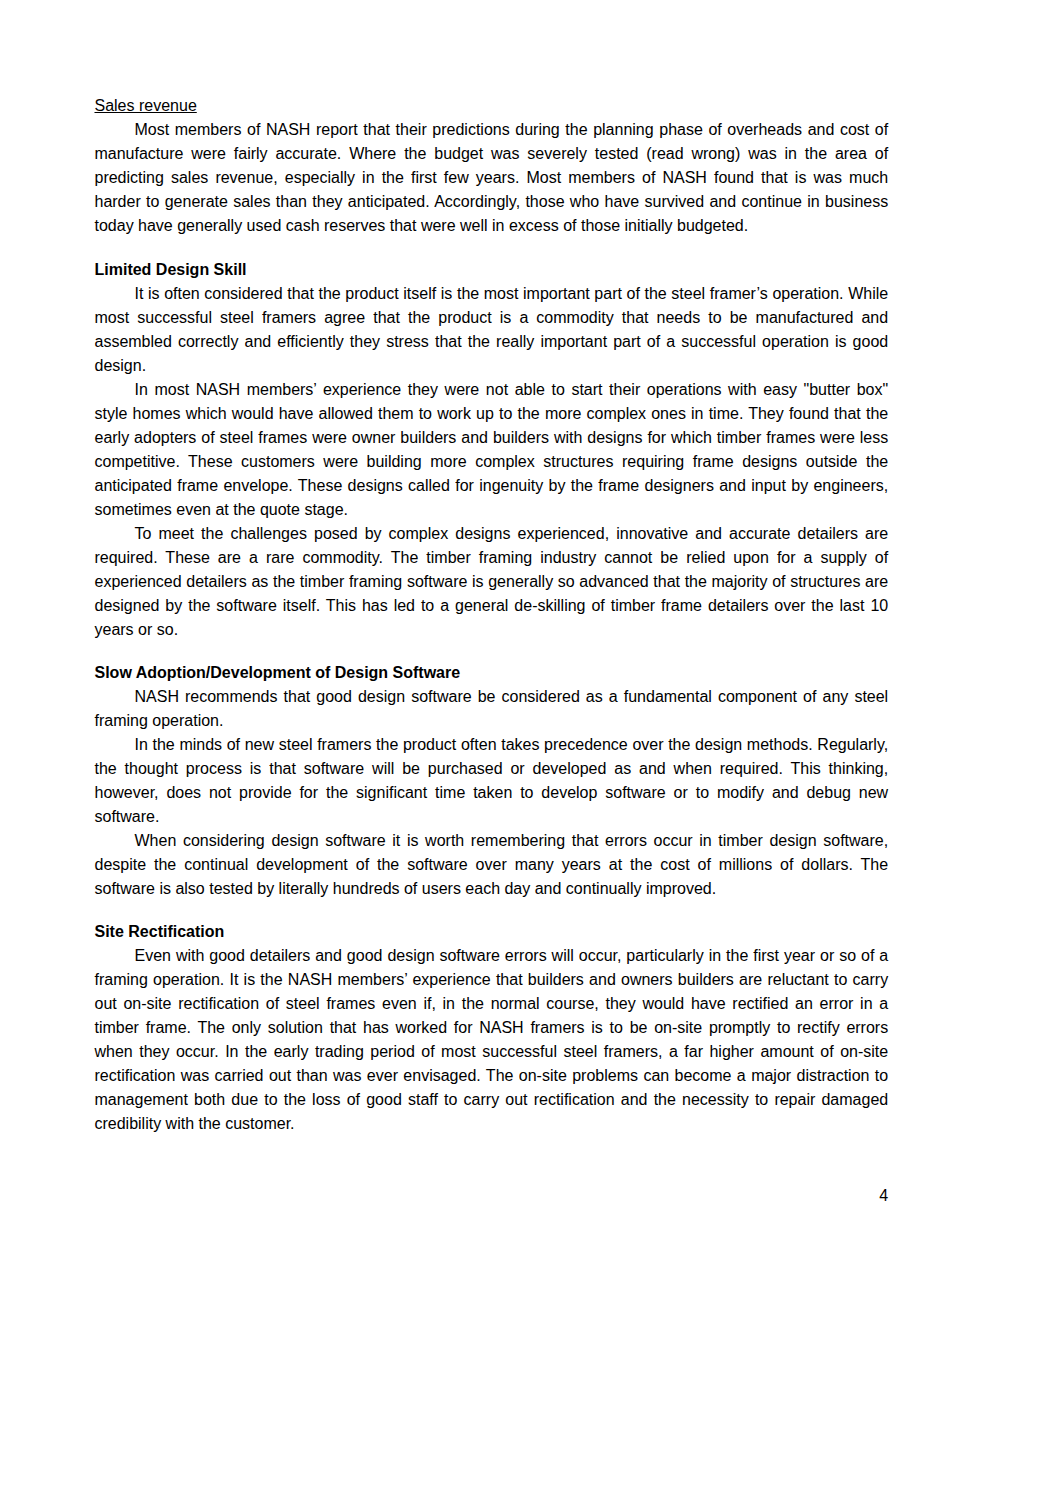Sales revenue
Most members of NASH report that their predictions during the planning phase of overheads and cost of manufacture were fairly accurate. Where the budget was severely tested (read wrong) was in the area of predicting sales revenue, especially in the first few years. Most members of NASH found that is was much harder to generate sales than they anticipated. Accordingly, those who have survived and continue in business today have generally used cash reserves that were well in excess of those initially budgeted.
Limited Design Skill
It is often considered that the product itself is the most important part of the steel framer’s operation. While most successful steel framers agree that the product is a commodity that needs to be manufactured and assembled correctly and efficiently they stress that the really important part of a successful operation is good design.
In most NASH members’ experience they were not able to start their operations with easy "butter box" style homes which would have allowed them to work up to the more complex ones in time. They found that the early adopters of steel frames were owner builders and builders with designs for which timber frames were less competitive. These customers were building more complex structures requiring frame designs outside the anticipated frame envelope. These designs called for ingenuity by the frame designers and input by engineers, sometimes even at the quote stage.
To meet the challenges posed by complex designs experienced, innovative and accurate detailers are required. These are a rare commodity. The timber framing industry cannot be relied upon for a supply of experienced detailers as the timber framing software is generally so advanced that the majority of structures are designed by the software itself. This has led to a general de-skilling of timber frame detailers over the last 10 years or so.
Slow Adoption/Development of Design Software
NASH recommends that good design software be considered as a fundamental component of any steel framing operation.
In the minds of new steel framers the product often takes precedence over the design methods. Regularly, the thought process is that software will be purchased or developed as and when required. This thinking, however, does not provide for the significant time taken to develop software or to modify and debug new software.
When considering design software it is worth remembering that errors occur in timber design software, despite the continual development of the software over many years at the cost of millions of dollars. The software is also tested by literally hundreds of users each day and continually improved.
Site Rectification
Even with good detailers and good design software errors will occur, particularly in the first year or so of a framing operation. It is the NASH members’ experience that builders and owners builders are reluctant to carry out on-site rectification of steel frames even if, in the normal course, they would have rectified an error in a timber frame. The only solution that has worked for NASH framers is to be on-site promptly to rectify errors when they occur. In the early trading period of most successful steel framers, a far higher amount of on-site rectification was carried out than was ever envisaged. The on-site problems can become a major distraction to management both due to the loss of good staff to carry out rectification and the necessity to repair damaged credibility with the customer.
4